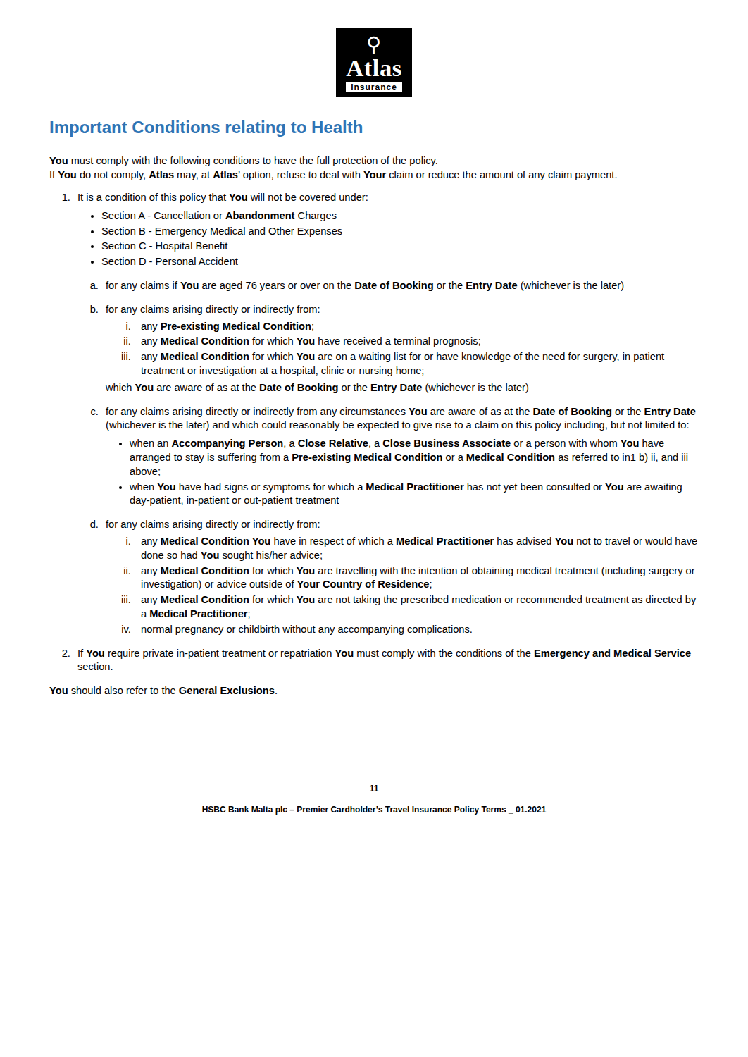⚲ Atlas Insurance
Important Conditions relating to Health
You must comply with the following conditions to have the full protection of the policy.
If You do not comply, Atlas may, at Atlas’ option, refuse to deal with Your claim or reduce the amount of any claim payment.
It is a condition of this policy that You will not be covered under:
Section A - Cancellation or Abandonment Charges
Section B - Emergency Medical and Other Expenses
Section C - Hospital Benefit
Section D - Personal Accident
for any claims if You are aged 76 years or over on the Date of Booking or the Entry Date (whichever is the later)
for any claims arising directly or indirectly from:
any Pre-existing Medical Condition;
any Medical Condition for which You have received a terminal prognosis;
any Medical Condition for which You are on a waiting list for or have knowledge of the need for surgery, in patient treatment or investigation at a hospital, clinic or nursing home;
which You are aware of as at the Date of Booking or the Entry Date (whichever is the later)
for any claims arising directly or indirectly from any circumstances You are aware of as at the Date of Booking or the Entry Date (whichever is the later) and which could reasonably be expected to give rise to a claim on this policy including, but not limited to:
when an Accompanying Person, a Close Relative, a Close Business Associate or a person with whom You have arranged to stay is suffering from a Pre-existing Medical Condition or a Medical Condition as referred to in1 b) ii, and iii above;
when You have had signs or symptoms for which a Medical Practitioner has not yet been consulted or You are awaiting day-patient, in-patient or out-patient treatment
for any claims arising directly or indirectly from:
any Medical Condition You have in respect of which a Medical Practitioner has advised You not to travel or would have done so had You sought his/her advice;
any Medical Condition for which You are travelling with the intention of obtaining medical treatment (including surgery or investigation) or advice outside of Your Country of Residence;
any Medical Condition for which You are not taking the prescribed medication or recommended treatment as directed by a Medical Practitioner;
normal pregnancy or childbirth without any accompanying complications.
If You require private in-patient treatment or repatriation You must comply with the conditions of the Emergency and Medical Service section.
You should also refer to the General Exclusions.
11
HSBC Bank Malta plc – Premier Cardholder’s Travel Insurance Policy Terms _ 01.2021